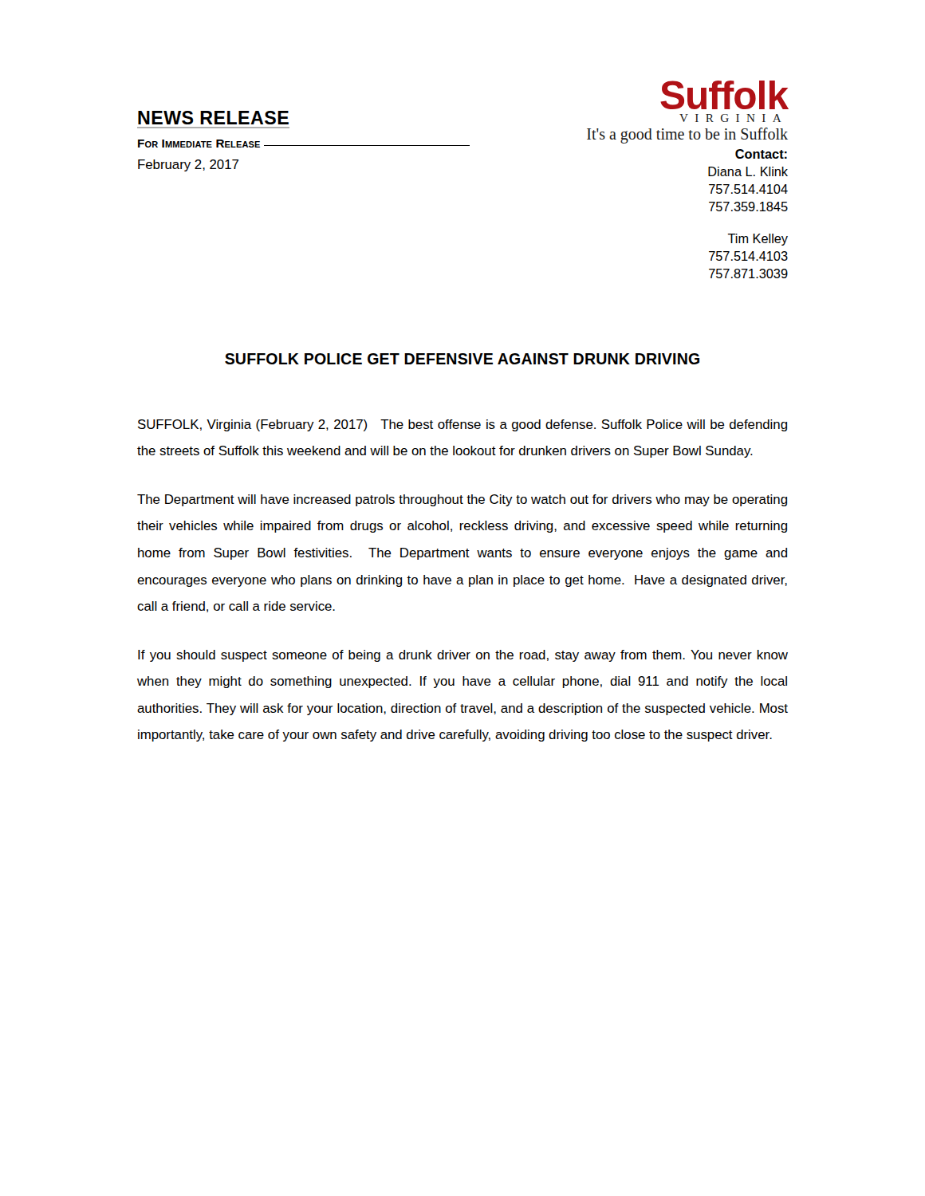NEWS RELEASE
For Immediate Release
February 2, 2017
Suffolk VIRGINIA It's a good time to be in Suffolk
Contact:
Diana L. Klink
757.514.4104
757.359.1845 Tim Kelley
757.514.4103
757.871.3039
SUFFOLK POLICE GET DEFENSIVE AGAINST DRUNK DRIVING
SUFFOLK, Virginia (February 2, 2017) The best offense is a good defense. Suffolk Police will be defending the streets of Suffolk this weekend and will be on the lookout for drunken drivers on Super Bowl Sunday.
The Department will have increased patrols throughout the City to watch out for drivers who may be operating their vehicles while impaired from drugs or alcohol, reckless driving, and excessive speed while returning home from Super Bowl festivities. The Department wants to ensure everyone enjoys the game and encourages everyone who plans on drinking to have a plan in place to get home. Have a designated driver, call a friend, or call a ride service.
If you should suspect someone of being a drunk driver on the road, stay away from them. You never know when they might do something unexpected. If you have a cellular phone, dial 911 and notify the local authorities. They will ask for your location, direction of travel, and a description of the suspected vehicle. Most importantly, take care of your own safety and drive carefully, avoiding driving too close to the suspect driver.